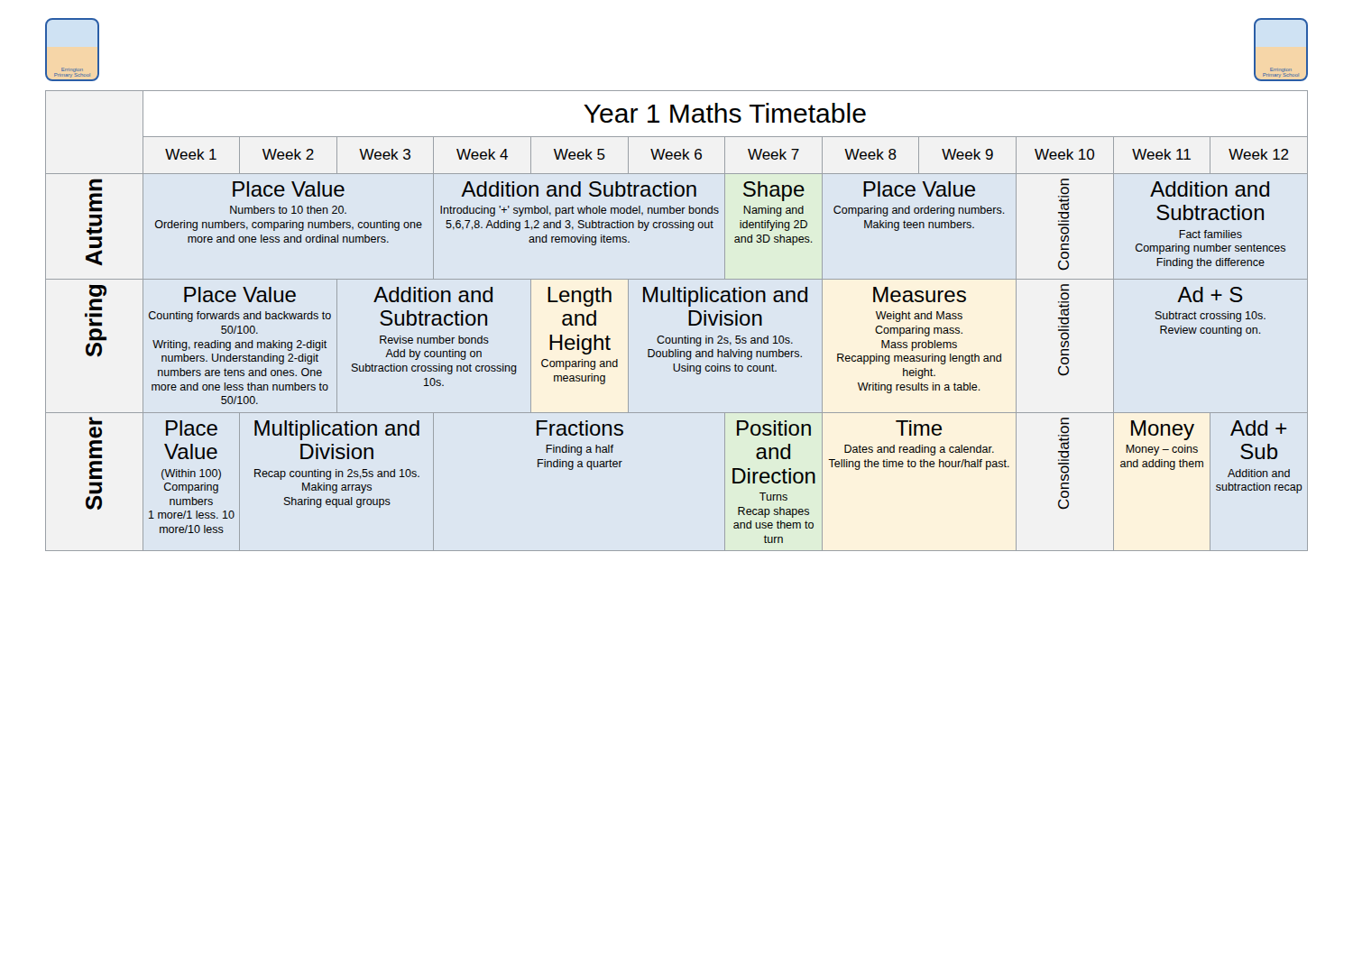Errington
Primary School
Errington
Primary School
| | Year 1 Maths Timetable |
| Week 1 | Week 2 | Week 3 | Week 4 | Week 5 | Week 6 | Week 7 | Week 8 | Week 9 | Week 10 | Week 11 | Week 12 |
| Autumn | Place Value Numbers to 10 then 20. Ordering numbers, comparing numbers, counting one more and one less and ordinal numbers. | Addition and Subtraction Introducing '+' symbol, part whole model, number bonds 5,6,7,8. Adding 1,2 and 3, Subtraction by crossing out and removing items. | Shape Naming and identifying 2D and 3D shapes. | Place Value Comparing and ordering numbers. Making teen numbers. | Consolidation | Addition and Subtraction Fact families Comparing number sentences Finding the difference |
| Spring | Place Value Counting forwards and backwards to 50/100. Writing, reading and making 2-digit numbers. Understanding 2-digit numbers are tens and ones. One more and one less than numbers to 50/100. | Addition and Subtraction Revise number bonds Add by counting on Subtraction crossing not crossing 10s. | Length and Height Comparing and measuring | Multiplication and Division Counting in 2s, 5s and 10s. Doubling and halving numbers. Using coins to count. | Measures Weight and Mass Comparing mass. Mass problems Recapping measuring length and height. Writing results in a table. | Consolidation | Ad + S Subtract crossing 10s. Review counting on. |
| Summer | Place Value (Within 100) Comparing numbers 1 more/1 less. 10 more/10 less | Multiplication and Division Recap counting in 2s,5s and 10s. Making arrays Sharing equal groups | Fractions Finding a half Finding a quarter | Position and Direction Turns Recap shapes and use them to turn | Time Dates and reading a calendar. Telling the time to the hour/half past. | Consolidation | Money Money – coins and adding them | Add + Sub Addition and subtraction recap |